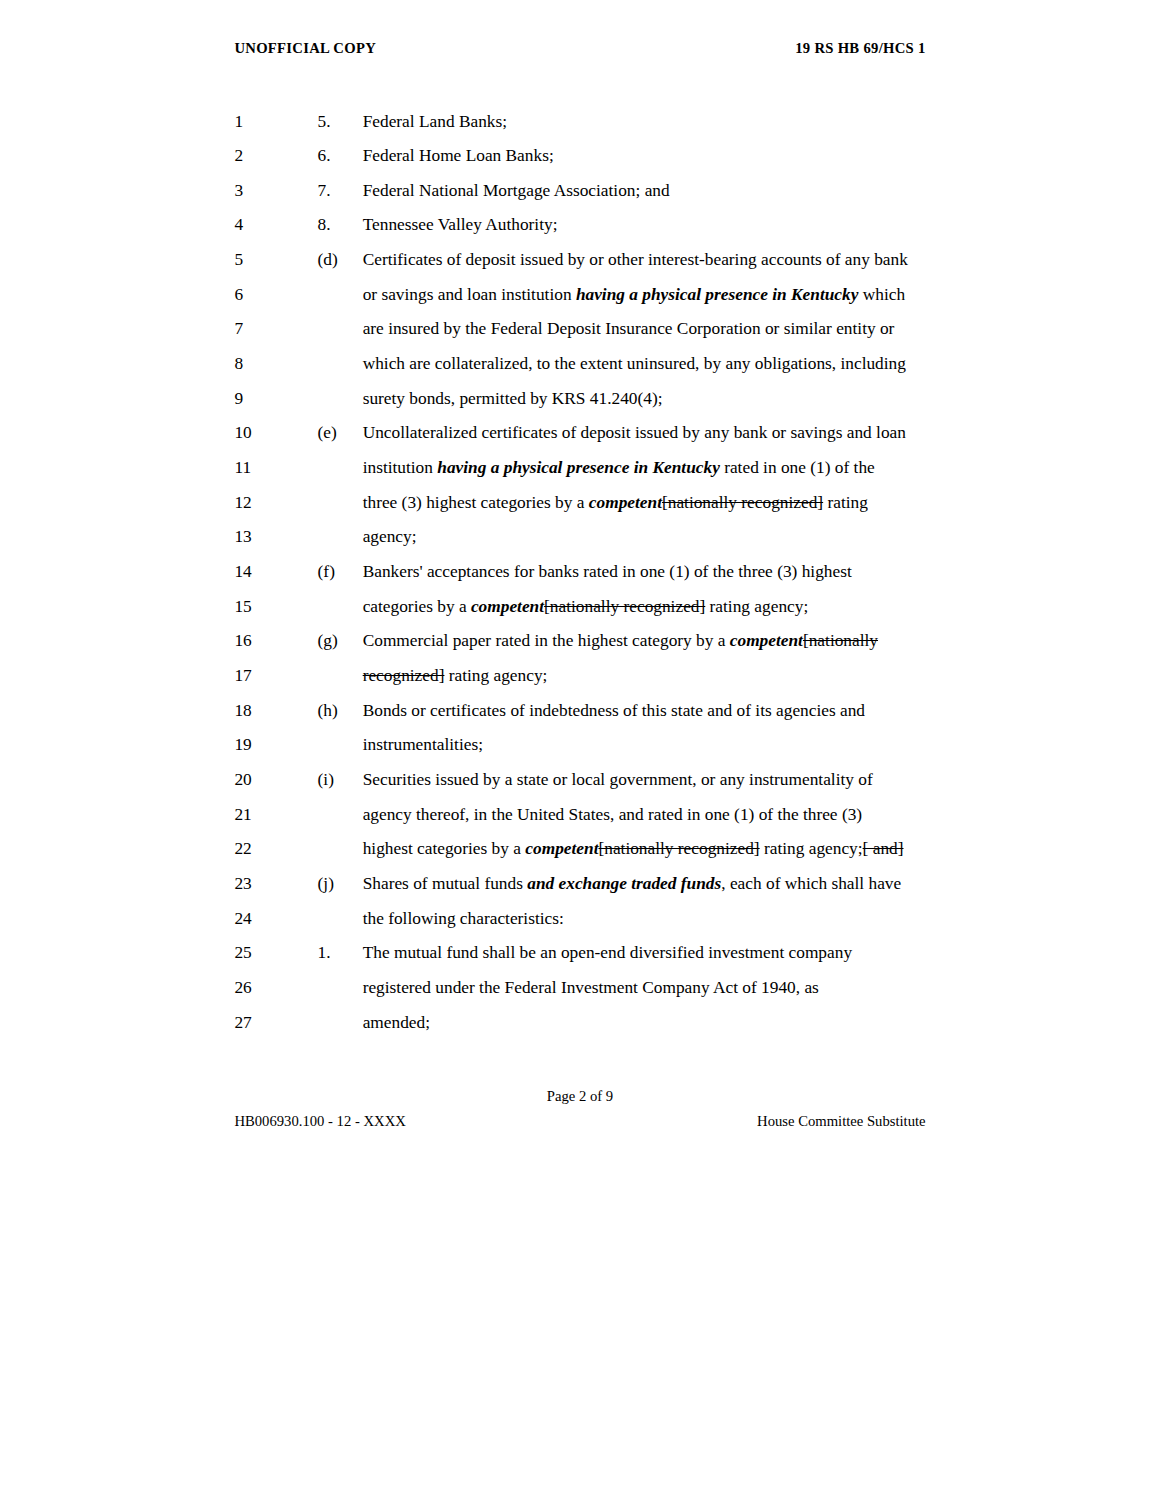UNOFFICIAL COPY 19 RS HB 69/HCS 1
| 1 | | 5. | Federal Land Banks; |
| 2 | | 6. | Federal Home Loan Banks; |
| 3 | | 7. | Federal National Mortgage Association; and |
| 4 | | 8. | Tennessee Valley Authority; |
| 5 | | (d) | Certificates of deposit issued by or other interest-bearing accounts of any bank |
| 6 | | | or savings and loan institution having a physical presence in Kentucky which |
| 7 | | | are insured by the Federal Deposit Insurance Corporation or similar entity or |
| 8 | | | which are collateralized, to the extent uninsured, by any obligations, including |
| 9 | | | surety bonds, permitted by KRS 41.240(4); |
| 10 | | (e) | Uncollateralized certificates of deposit issued by any bank or savings and loan |
| 11 | | | institution having a physical presence in Kentucky rated in one (1) of the |
| 12 | | | three (3) highest categories by a competent [nationally recognized] rating |
| 13 | | | agency; |
| 14 | | (f) | Bankers' acceptances for banks rated in one (1) of the three (3) highest |
| 15 | | | categories by a competent [nationally recognized] rating agency; |
| 16 | | (g) | Commercial paper rated in the highest category by a competent [nationally |
| 17 | | | recognized] rating agency; |
| 18 | | (h) | Bonds or certificates of indebtedness of this state and of its agencies and |
| 19 | | | instrumentalities; |
| 20 | | (i) | Securities issued by a state or local government, or any instrumentality of |
| 21 | | | agency thereof, in the United States, and rated in one (1) of the three (3) |
| 22 | | | highest categories by a competent [nationally recognized] rating agency; [ and] |
| 23 | | (j) | Shares of mutual funds and exchange traded funds , each of which shall have |
| 24 | | | the following characteristics: |
| 25 | | 1. | The mutual fund shall be an open-end diversified investment company |
| 26 | | | registered under the Federal Investment Company Act of 1940, as |
| 27 | | | amended; |
Page 2 of 9
HB006930.100 - 12 - XXXX House Committee Substitute